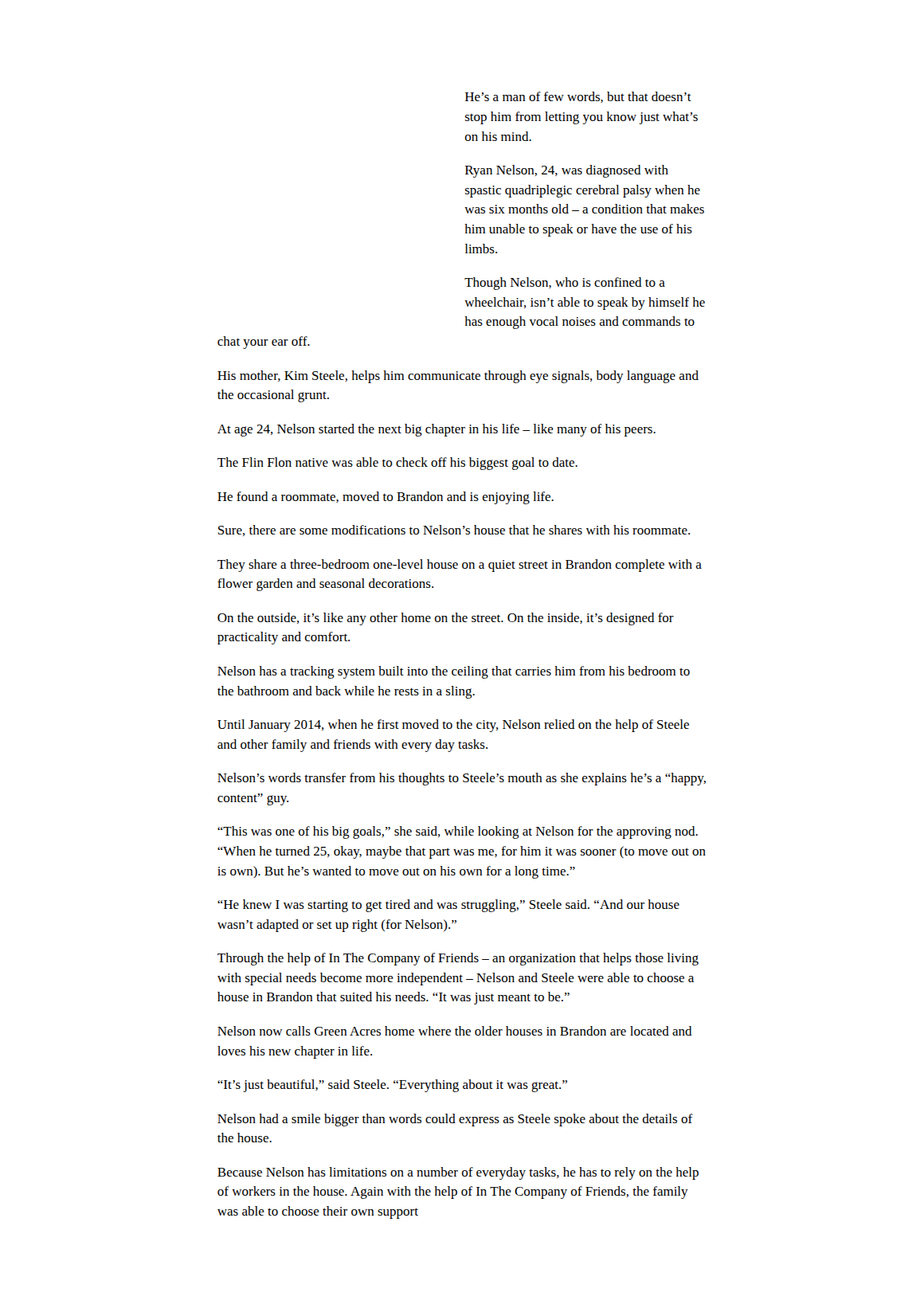He’s a man of few words, but that doesn’t stop him from letting you know just what’s on his mind.
Ryan Nelson, 24, was diagnosed with spastic quadriplegic cerebral palsy when he was six months old – a condition that makes him unable to speak or have the use of his limbs.
Though Nelson, who is confined to a wheelchair, isn’t able to speak by himself he has enough vocal noises and commands to chat your ear off.
His mother, Kim Steele, helps him communicate through eye signals, body language and the occasional grunt.
At age 24, Nelson started the next big chapter in his life – like many of his peers.
The Flin Flon native was able to check off his biggest goal to date.
He found a roommate, moved to Brandon and is enjoying life.
Sure, there are some modifications to Nelson’s house that he shares with his roommate.
They share a three-bedroom one-level house on a quiet street in Brandon complete with a flower garden and seasonal decorations.
On the outside, it’s like any other home on the street. On the inside, it’s designed for practicality and comfort.
Nelson has a tracking system built into the ceiling that carries him from his bedroom to the bathroom and back while he rests in a sling.
Until January 2014, when he first moved to the city, Nelson relied on the help of Steele and other family and friends with every day tasks.
Nelson’s words transfer from his thoughts to Steele’s mouth as she explains he’s a “happy, content” guy.
“This was one of his big goals,” she said, while looking at Nelson for the approving nod. “When he turned 25, okay, maybe that part was me, for him it was sooner (to move out on is own). But he’s wanted to move out on his own for a long time.”
“He knew I was starting to get tired and was struggling,” Steele said. “And our house wasn’t adapted or set up right (for Nelson).”
Through the help of In The Company of Friends – an organization that helps those living with special needs become more independent – Nelson and Steele were able to choose a house in Brandon that suited his needs. “It was just meant to be.”
Nelson now calls Green Acres home where the older houses in Brandon are located and loves his new chapter in life.
“It’s just beautiful,” said Steele. “Everything about it was great.”
Nelson had a smile bigger than words could express as Steele spoke about the details of the house.
Because Nelson has limitations on a number of everyday tasks, he has to rely on the help of workers in the house. Again with the help of In The Company of Friends, the family was able to choose their own support